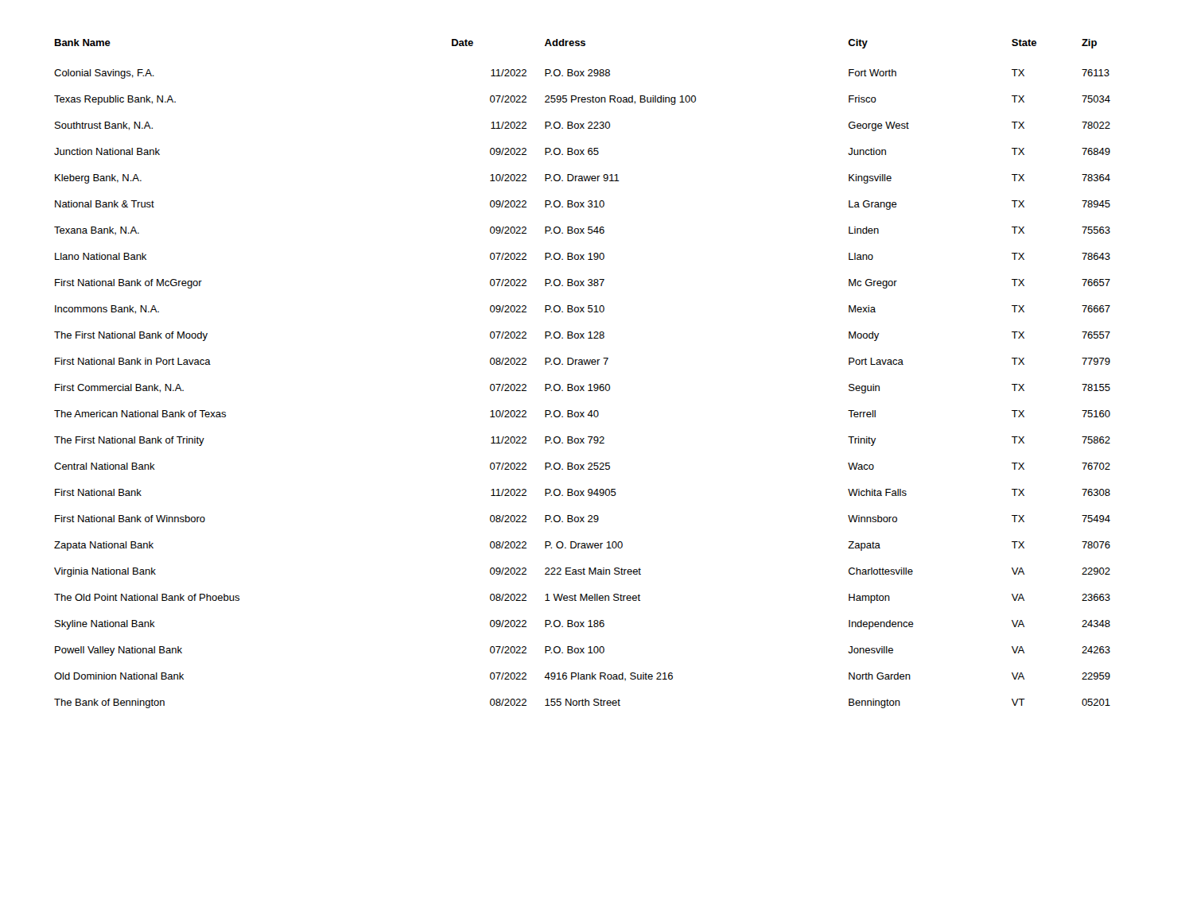| Bank Name | Date | Address | City | State | Zip |
| --- | --- | --- | --- | --- | --- |
| Colonial Savings, F.A. | 11/2022 | P.O. Box 2988 | Fort Worth | TX | 76113 |
| Texas Republic Bank, N.A. | 07/2022 | 2595 Preston Road, Building 100 | Frisco | TX | 75034 |
| Southtrust Bank, N.A. | 11/2022 | P.O. Box 2230 | George West | TX | 78022 |
| Junction National Bank | 09/2022 | P.O. Box 65 | Junction | TX | 76849 |
| Kleberg Bank, N.A. | 10/2022 | P.O. Drawer 911 | Kingsville | TX | 78364 |
| National Bank & Trust | 09/2022 | P.O. Box 310 | La Grange | TX | 78945 |
| Texana Bank, N.A. | 09/2022 | P.O. Box 546 | Linden | TX | 75563 |
| Llano National Bank | 07/2022 | P.O. Box 190 | Llano | TX | 78643 |
| First National Bank of McGregor | 07/2022 | P.O. Box 387 | Mc Gregor | TX | 76657 |
| Incommons Bank, N.A. | 09/2022 | P.O. Box 510 | Mexia | TX | 76667 |
| The First National Bank of Moody | 07/2022 | P.O. Box 128 | Moody | TX | 76557 |
| First National Bank in Port Lavaca | 08/2022 | P.O. Drawer 7 | Port Lavaca | TX | 77979 |
| First Commercial Bank, N.A. | 07/2022 | P.O. Box 1960 | Seguin | TX | 78155 |
| The American National Bank of Texas | 10/2022 | P.O. Box 40 | Terrell | TX | 75160 |
| The First National Bank of Trinity | 11/2022 | P.O. Box 792 | Trinity | TX | 75862 |
| Central National Bank | 07/2022 | P.O. Box 2525 | Waco | TX | 76702 |
| First National Bank | 11/2022 | P.O. Box 94905 | Wichita Falls | TX | 76308 |
| First National Bank of Winnsboro | 08/2022 | P.O. Box 29 | Winnsboro | TX | 75494 |
| Zapata National Bank | 08/2022 | P. O. Drawer 100 | Zapata | TX | 78076 |
| Virginia National Bank | 09/2022 | 222 East Main Street | Charlottesville | VA | 22902 |
| The Old Point National Bank of Phoebus | 08/2022 | 1 West Mellen Street | Hampton | VA | 23663 |
| Skyline National Bank | 09/2022 | P.O. Box 186 | Independence | VA | 24348 |
| Powell Valley National Bank | 07/2022 | P.O. Box 100 | Jonesville | VA | 24263 |
| Old Dominion National Bank | 07/2022 | 4916 Plank Road, Suite 216 | North Garden | VA | 22959 |
| The Bank of Bennington | 08/2022 | 155 North Street | Bennington | VT | 05201 |